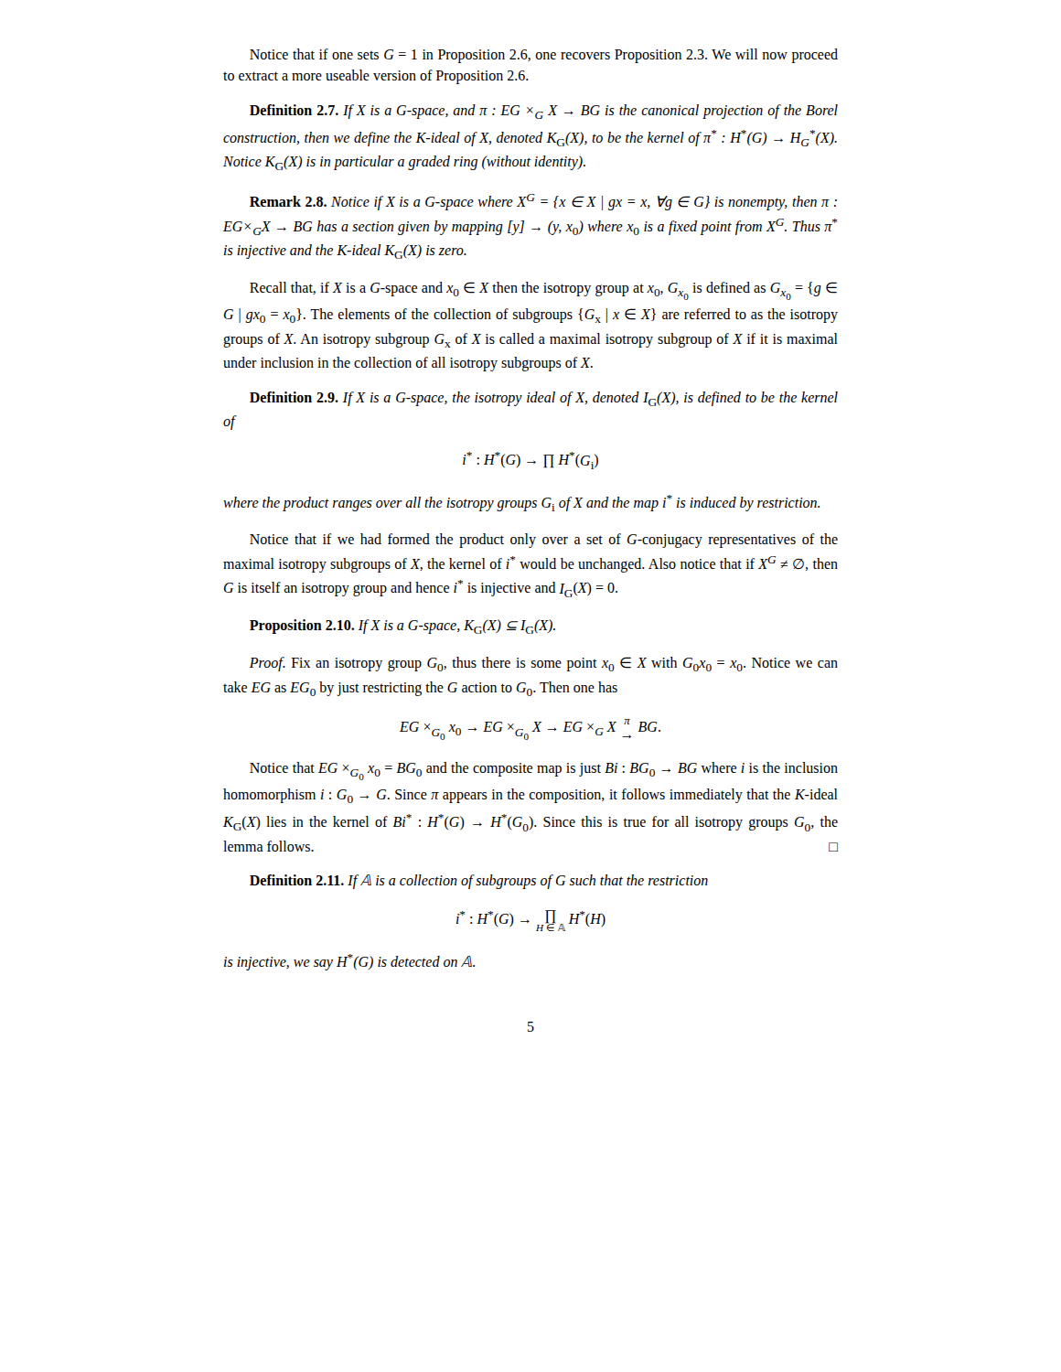Notice that if one sets G = 1 in Proposition 2.6, one recovers Proposition 2.3. We will now proceed to extract a more useable version of Proposition 2.6.
Definition 2.7. If X is a G-space, and π : EG ×G X → BG is the canonical projection of the Borel construction, then we define the K-ideal of X, denoted KG(X), to be the kernel of π* : H*(G) → HG*(X). Notice KG(X) is in particular a graded ring (without identity).
Remark 2.8. Notice if X is a G-space where XG = {x ∈ X | gx = x, ∀g ∈ G} is nonempty, then π : EG×GX → BG has a section given by mapping [y] → (y, x0) where x0 is a fixed point from XG. Thus π* is injective and the K-ideal KG(X) is zero.
Recall that, if X is a G-space and x0 ∈ X then the isotropy group at x0, Gx0 is defined as Gx0 = {g ∈ G | gx0 = x0}. The elements of the collection of subgroups {Gx | x ∈ X} are referred to as the isotropy groups of X. An isotropy subgroup Gx of X is called a maximal isotropy subgroup of X if it is maximal under inclusion in the collection of all isotropy subgroups of X.
Definition 2.9. If X is a G-space, the isotropy ideal of X, denoted IG(X), is defined to be the kernel of
i* : H*(G) → ∏ H*(Gi)
where the product ranges over all the isotropy groups Gi of X and the map i* is induced by restriction.
Notice that if we had formed the product only over a set of G-conjugacy representatives of the maximal isotropy subgroups of X, the kernel of i* would be unchanged. Also notice that if XG ≠ ∅, then G is itself an isotropy group and hence i* is injective and IG(X) = 0.
Proposition 2.10. If X is a G-space, KG(X) ⊆ IG(X).
Proof. Fix an isotropy group G0, thus there is some point x0 ∈ X with G0x0 = x0. Notice we can take EG as EG0 by just restricting the G action to G0. Then one has
EG ×G0 x0 → EG ×G0 X → EG ×G X π→ BG.
Notice that EG ×G0 x0 = BG0 and the composite map is just Bi : BG0 → BG where i is the inclusion homomorphism i : G0 → G. Since π appears in the composition, it follows immediately that the K-ideal KG(X) lies in the kernel of Bi* : H*(G) → H*(G0). Since this is true for all isotropy groups G0, the lemma follows. □
Definition 2.11. If 𝔸 is a collection of subgroups of G such that the restriction
i* : H*(G) → ∏H ∈ 𝔸 H*(H)
is injective, we say H*(G) is detected on 𝔸.
5